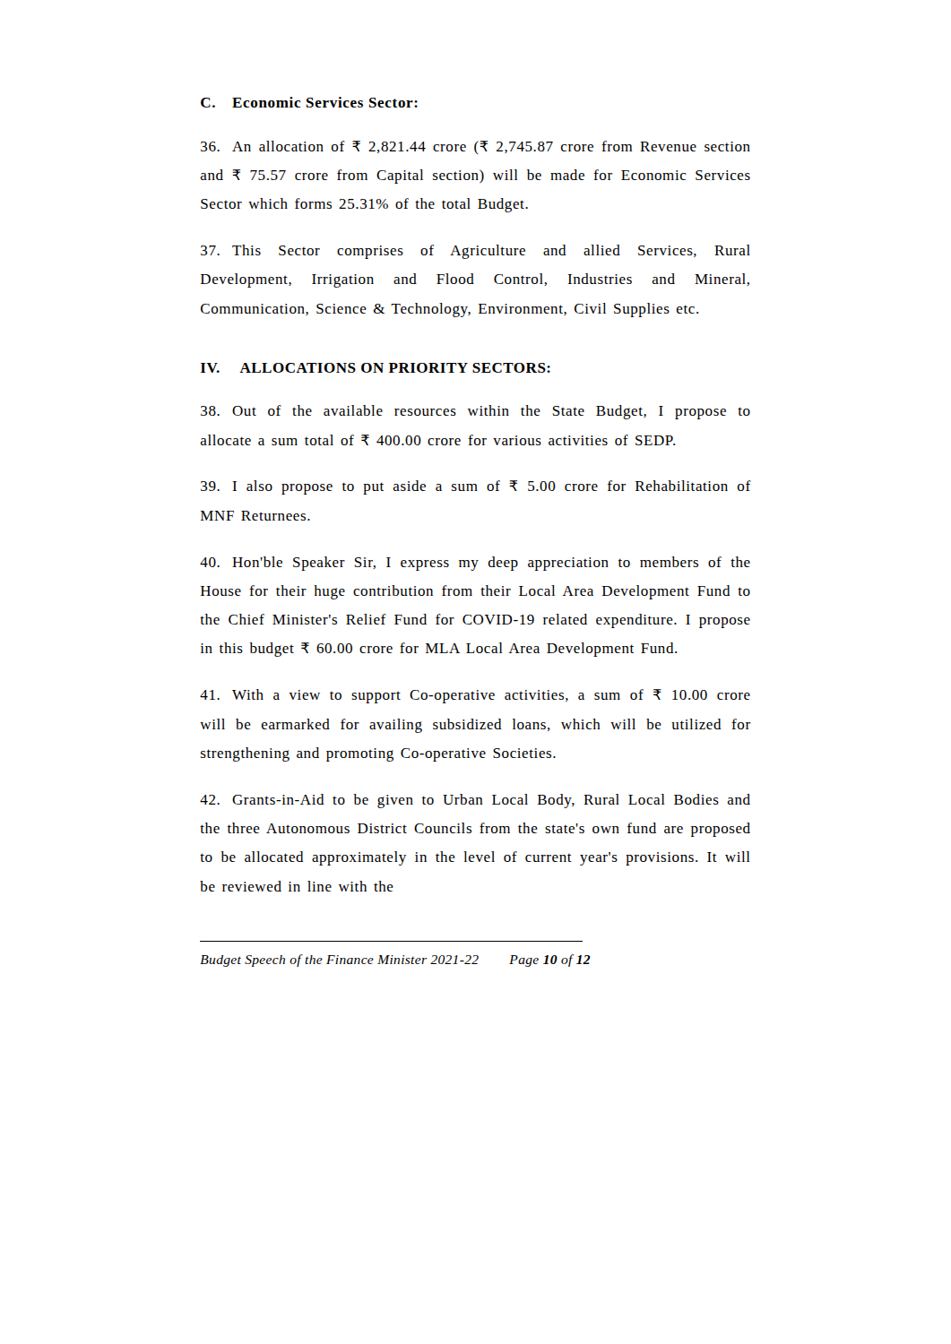C. Economic Services Sector:
36. An allocation of ₹ 2,821.44 crore (₹ 2,745.87 crore from Revenue section and ₹ 75.57 crore from Capital section) will be made for Economic Services Sector which forms 25.31% of the total Budget.
37. This Sector comprises of Agriculture and allied Services, Rural Development, Irrigation and Flood Control, Industries and Mineral, Communication, Science & Technology, Environment, Civil Supplies etc.
IV. ALLOCATIONS ON PRIORITY SECTORS:
38. Out of the available resources within the State Budget, I propose to allocate a sum total of ₹ 400.00 crore for various activities of SEDP.
39. I also propose to put aside a sum of ₹ 5.00 crore for Rehabilitation of MNF Returnees.
40. Hon'ble Speaker Sir, I express my deep appreciation to members of the House for their huge contribution from their Local Area Development Fund to the Chief Minister's Relief Fund for COVID-19 related expenditure. I propose in this budget ₹ 60.00 crore for MLA Local Area Development Fund.
41. With a view to support Co-operative activities, a sum of ₹ 10.00 crore will be earmarked for availing subsidized loans, which will be utilized for strengthening and promoting Co-operative Societies.
42. Grants-in-Aid to be given to Urban Local Body, Rural Local Bodies and the three Autonomous District Councils from the state's own fund are proposed to be allocated approximately in the level of current year's provisions. It will be reviewed in line with the
Budget Speech of the Finance Minister 2021-22 Page 10 of 12